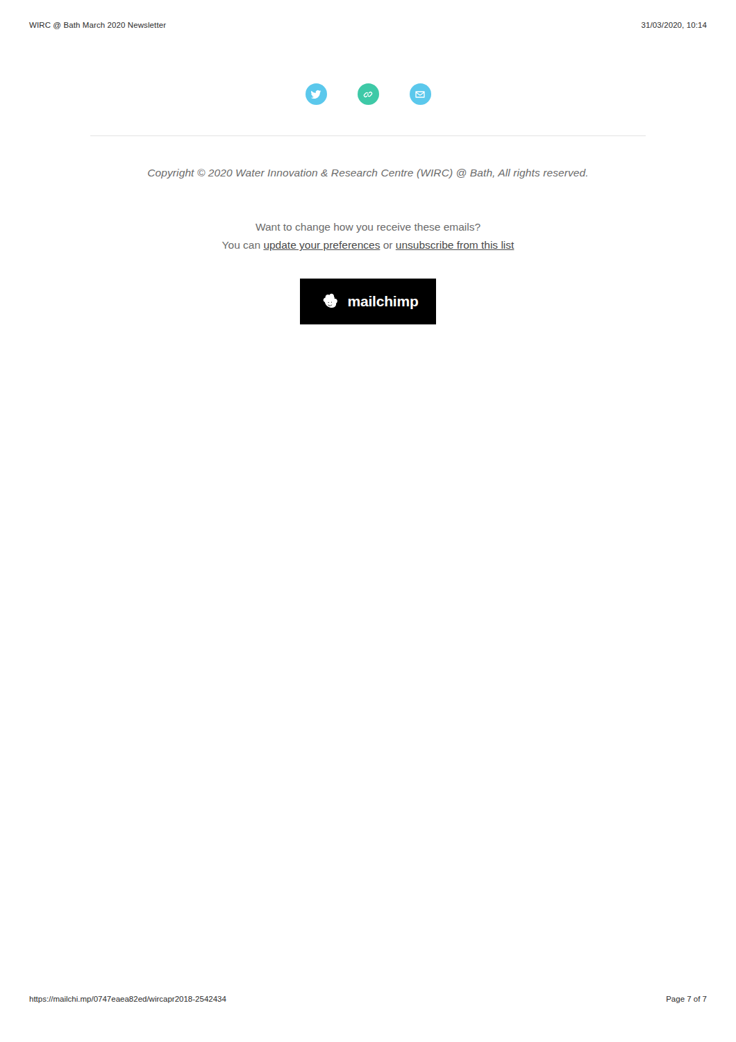WIRC @ Bath March 2020 Newsletter 31/03/2020, 10:14
Copyright © 2020 Water Innovation & Research Centre (WIRC) @ Bath, All rights reserved.
Want to change how you receive these emails?
You can update your preferences or unsubscribe from this list
mailchimp
https://mailchi.mp/0747eaea82ed/wircapr2018-2542434 Page 7 of 7